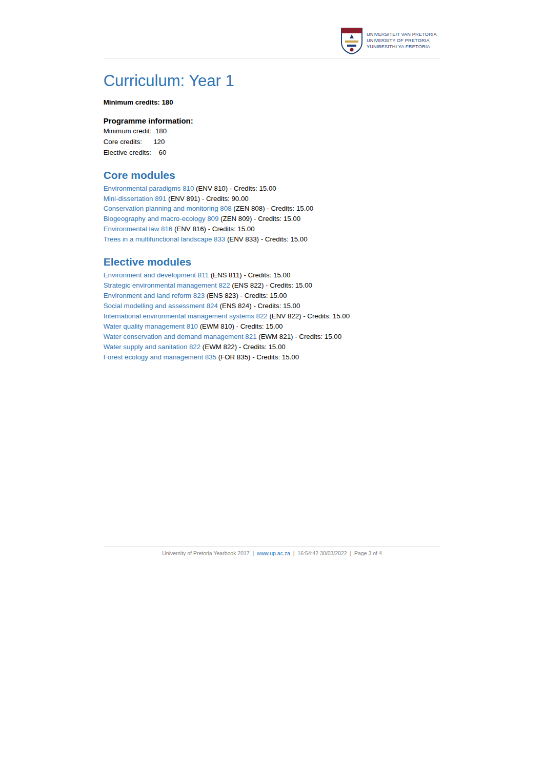Universiteit van Pretoria
University of Pretoria
Yunibesithi ya Pretoria
Curriculum: Year 1
Minimum credits: 180
Programme information:
Minimum credit: 180
Core credits: 120
Elective credits: 60
Core modules
Environmental paradigms 810 (ENV 810) - Credits: 15.00
Mini-dissertation 891 (ENV 891) - Credits: 90.00
Conservation planning and monitoring 808 (ZEN 808) - Credits: 15.00
Biogeography and macro-ecology 809 (ZEN 809) - Credits: 15.00
Environmental law 816 (ENV 816) - Credits: 15.00
Trees in a multifunctional landscape 833 (ENV 833) - Credits: 15.00
Elective modules
Environment and development 811 (ENS 811) - Credits: 15.00
Strategic environmental management 822 (ENS 822) - Credits: 15.00
Environment and land reform 823 (ENS 823) - Credits: 15.00
Social modelling and assessment 824 (ENS 824) - Credits: 15.00
International environmental management systems 822 (ENV 822) - Credits: 15.00
Water quality management 810 (EWM 810) - Credits: 15.00
Water conservation and demand management 821 (EWM 821) - Credits: 15.00
Water supply and sanitation 822 (EWM 822) - Credits: 15.00
Forest ecology and management 835 (FOR 835) - Credits: 15.00
University of Pretoria Yearbook 2017 | www.up.ac.za | 16:54:42 30/03/2022 | Page 3 of 4